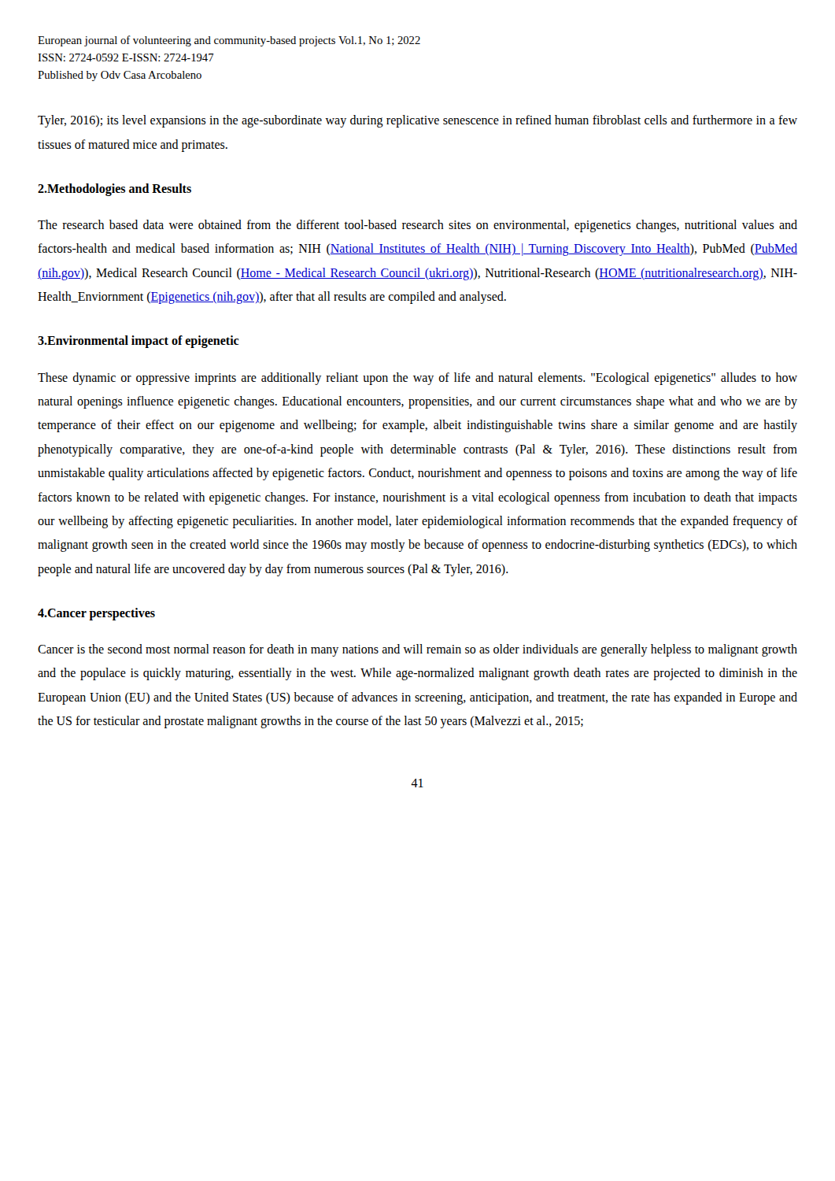European journal of volunteering and community-based projects Vol.1, No 1; 2022
ISSN: 2724-0592 E-ISSN: 2724-1947
Published by Odv Casa Arcobaleno
Tyler, 2016); its level expansions in the age-subordinate way during replicative senescence in refined human fibroblast cells and furthermore in a few tissues of matured mice and primates.
2.Methodologies and Results
The research based data were obtained from the different tool-based research sites on environmental, epigenetics changes, nutritional values and factors-health and medical based information as; NIH (National Institutes of Health (NIH) | Turning Discovery Into Health), PubMed (PubMed (nih.gov)), Medical Research Council (Home - Medical Research Council (ukri.org)), Nutritional-Research (HOME (nutritionalresearch.org), NIH-Health_Enviornment (Epigenetics (nih.gov)), after that all results are compiled and analysed.
3.Environmental impact of epigenetic
These dynamic or oppressive imprints are additionally reliant upon the way of life and natural elements. "Ecological epigenetics" alludes to how natural openings influence epigenetic changes. Educational encounters, propensities, and our current circumstances shape what and who we are by temperance of their effect on our epigenome and wellbeing; for example, albeit indistinguishable twins share a similar genome and are hastily phenotypically comparative, they are one-of-a-kind people with determinable contrasts (Pal & Tyler, 2016). These distinctions result from unmistakable quality articulations affected by epigenetic factors. Conduct, nourishment and openness to poisons and toxins are among the way of life factors known to be related with epigenetic changes. For instance, nourishment is a vital ecological openness from incubation to death that impacts our wellbeing by affecting epigenetic peculiarities. In another model, later epidemiological information recommends that the expanded frequency of malignant growth seen in the created world since the 1960s may mostly be because of openness to endocrine-disturbing synthetics (EDCs), to which people and natural life are uncovered day by day from numerous sources (Pal & Tyler, 2016).
4.Cancer perspectives
Cancer is the second most normal reason for death in many nations and will remain so as older individuals are generally helpless to malignant growth and the populace is quickly maturing, essentially in the west. While age-normalized malignant growth death rates are projected to diminish in the European Union (EU) and the United States (US) because of advances in screening, anticipation, and treatment, the rate has expanded in Europe and the US for testicular and prostate malignant growths in the course of the last 50 years (Malvezzi et al., 2015;
41